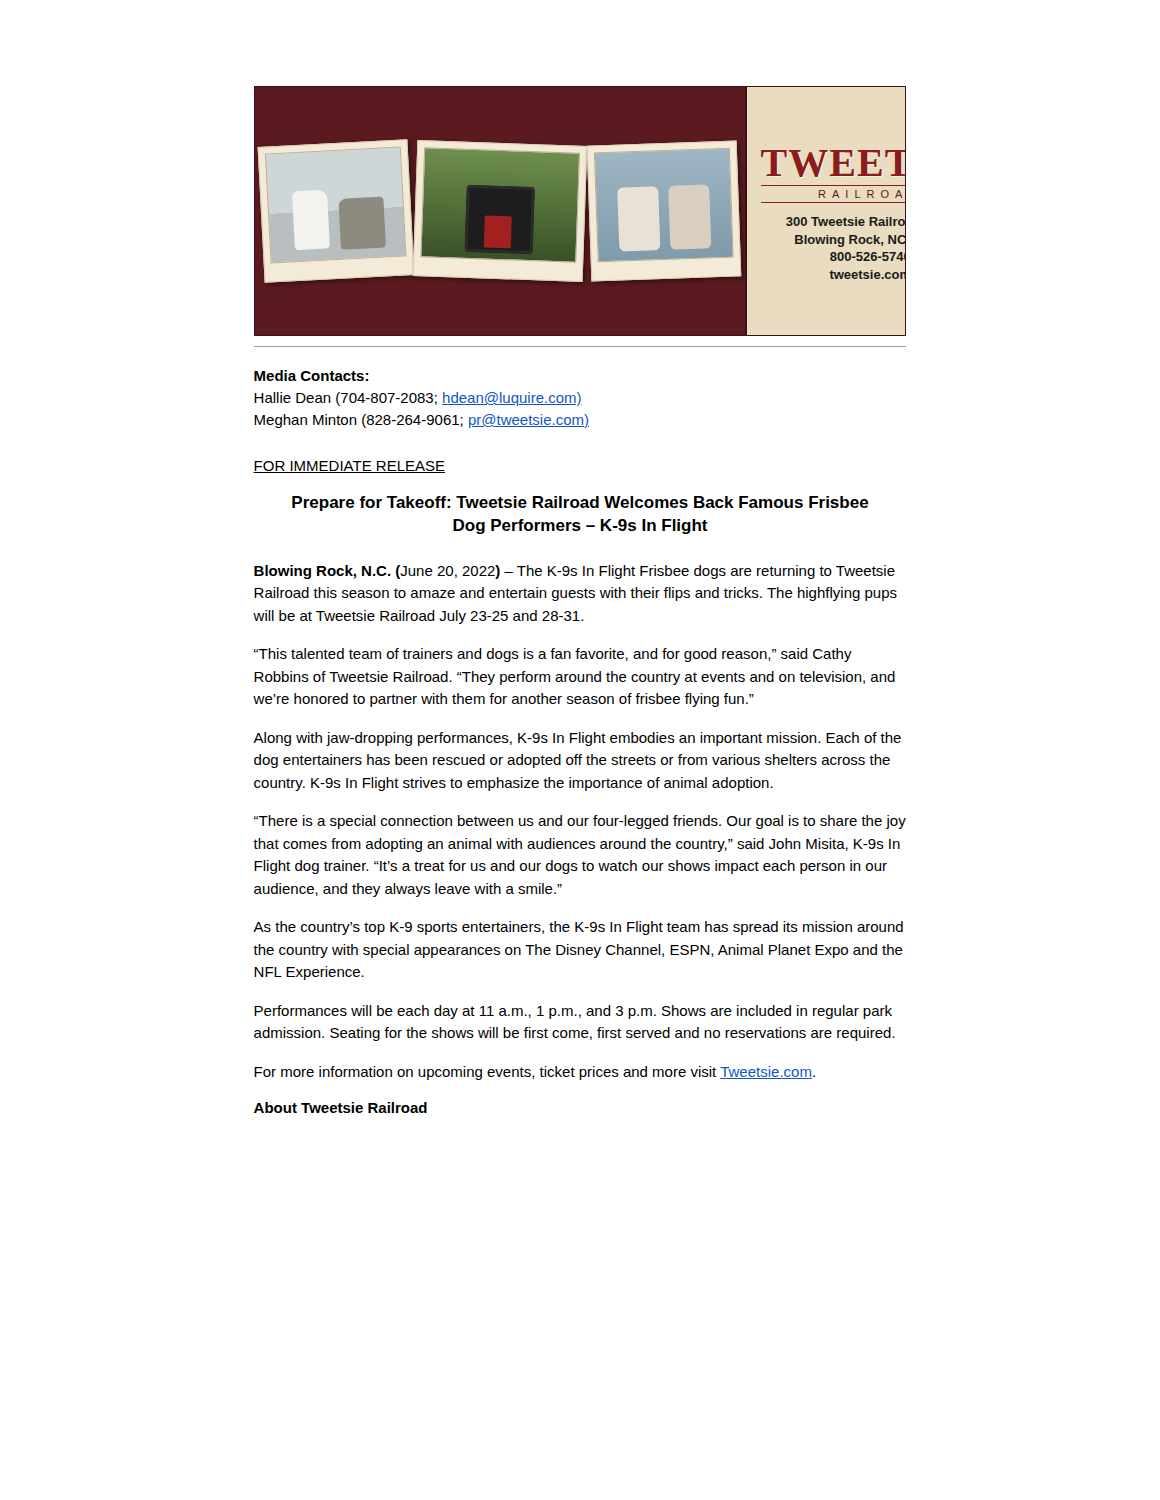TWEETSIE
RAILROAD
300 Tweetsie Railroad Lane
Blowing Rock, NC 28605
800-526-5740
tweetsie.com
Media Contacts:
Hallie Dean (704-807-2083; hdean@luquire.com)
Meghan Minton (828-264-9061; pr@tweetsie.com)
FOR IMMEDIATE RELEASE
Prepare for Takeoff: Tweetsie Railroad Welcomes Back Famous Frisbee Dog Performers – K-9s In Flight
Blowing Rock, N.C. (June 20, 2022) – The K-9s In Flight Frisbee dogs are returning to Tweetsie Railroad this season to amaze and entertain guests with their flips and tricks. The highflying pups will be at Tweetsie Railroad July 23-25 and 28-31.
“This talented team of trainers and dogs is a fan favorite, and for good reason,” said Cathy Robbins of Tweetsie Railroad. “They perform around the country at events and on television, and we’re honored to partner with them for another season of frisbee flying fun.”
Along with jaw-dropping performances, K-9s In Flight embodies an important mission. Each of the dog entertainers has been rescued or adopted off the streets or from various shelters across the country. K-9s In Flight strives to emphasize the importance of animal adoption.
“There is a special connection between us and our four-legged friends. Our goal is to share the joy that comes from adopting an animal with audiences around the country,” said John Misita, K-9s In Flight dog trainer. “It’s a treat for us and our dogs to watch our shows impact each person in our audience, and they always leave with a smile.”
As the country’s top K-9 sports entertainers, the K-9s In Flight team has spread its mission around the country with special appearances on The Disney Channel, ESPN, Animal Planet Expo and the NFL Experience.
Performances will be each day at 11 a.m., 1 p.m., and 3 p.m. Shows are included in regular park admission. Seating for the shows will be first come, first served and no reservations are required.
For more information on upcoming events, ticket prices and more visit Tweetsie.com.
About Tweetsie Railroad